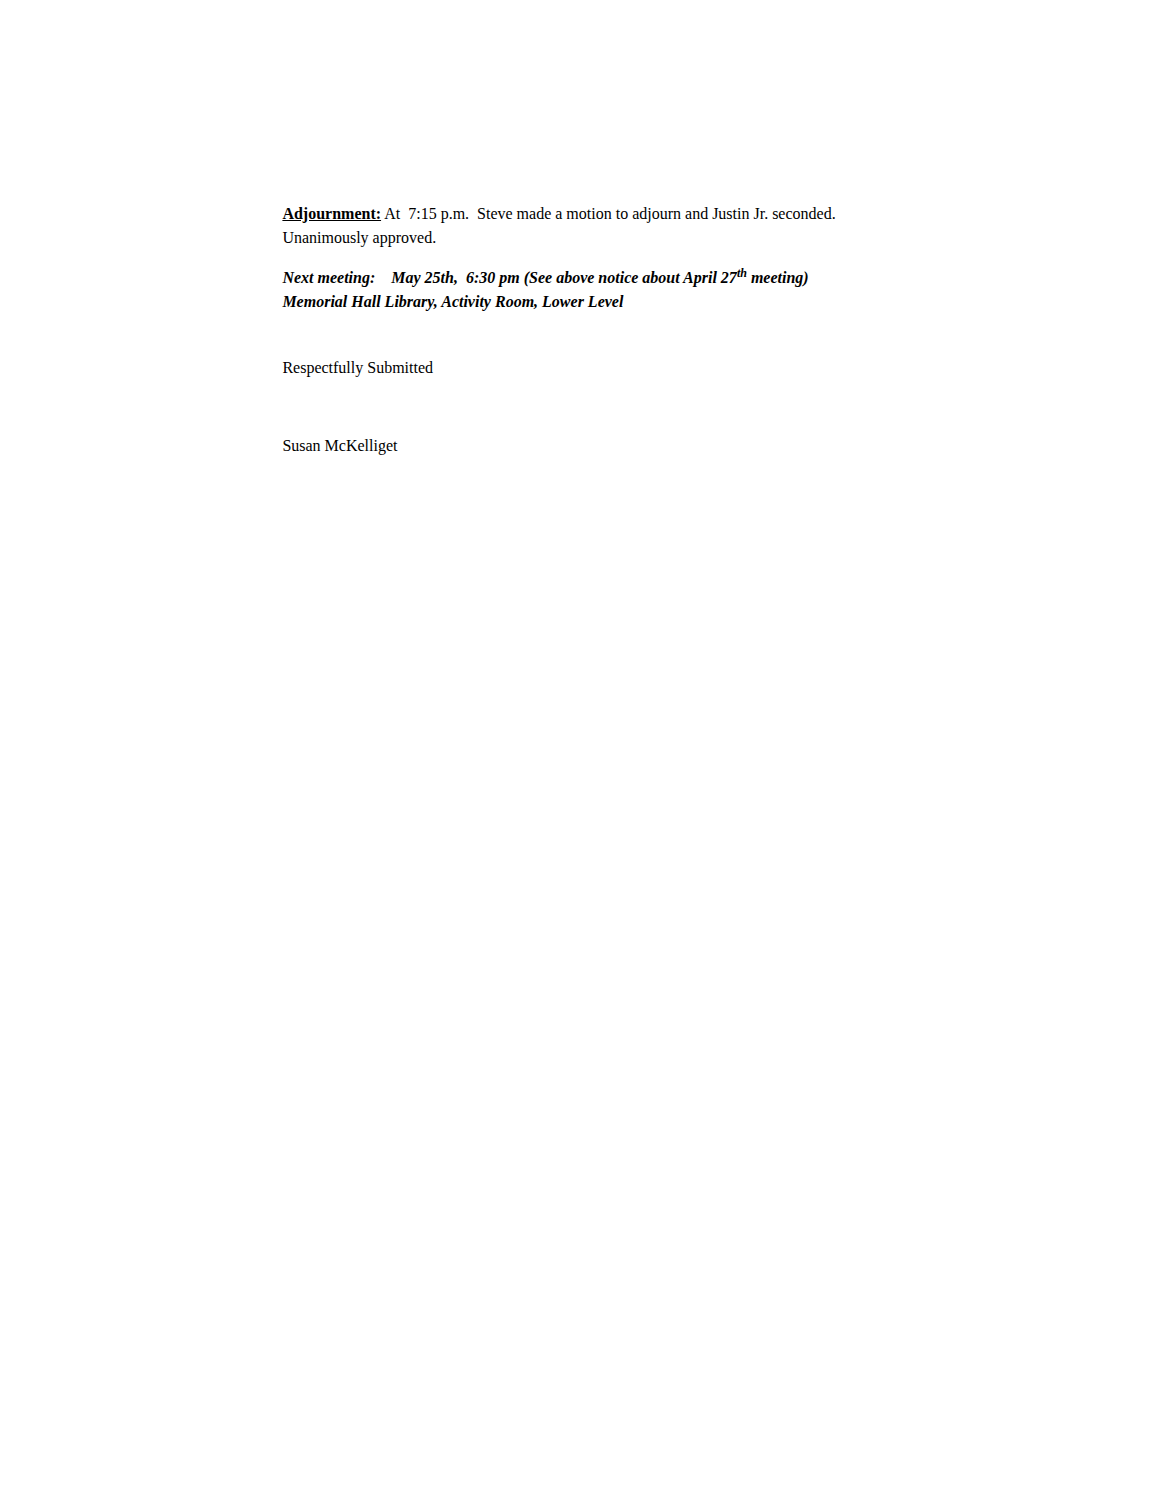Adjournment: At 7:15 p.m. Steve made a motion to adjourn and Justin Jr. seconded. Unanimously approved.
Next meeting: May 25th, 6:30 pm (See above notice about April 27th meeting) Memorial Hall Library, Activity Room, Lower Level
Respectfully Submitted
Susan McKelliget